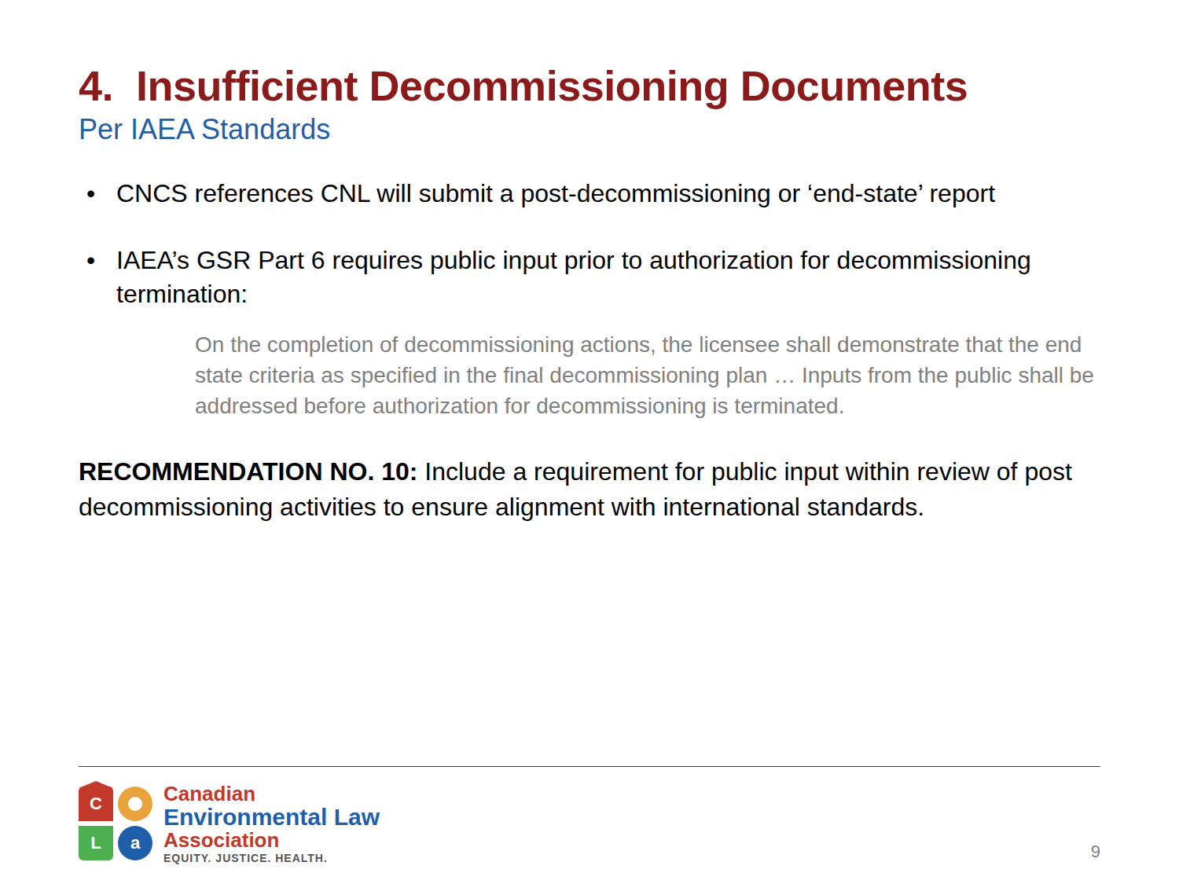4. Insufficient Decommissioning Documents
Per IAEA Standards
CNCS references CNL will submit a post-decommissioning or ‘end-state’ report
IAEA’s GSR Part 6 requires public input prior to authorization for decommissioning termination:
On the completion of decommissioning actions, the licensee shall demonstrate that the end state criteria as specified in the final decommissioning plan … Inputs from the public shall be addressed before authorization for decommissioning is terminated.
RECOMMENDATION NO. 10: Include a requirement for public input within review of post decommissioning activities to ensure alignment with international standards.
C
e
L
a
Canadian
Environmental Law
Association
EQUITY. JUSTICE. HEALTH.
9